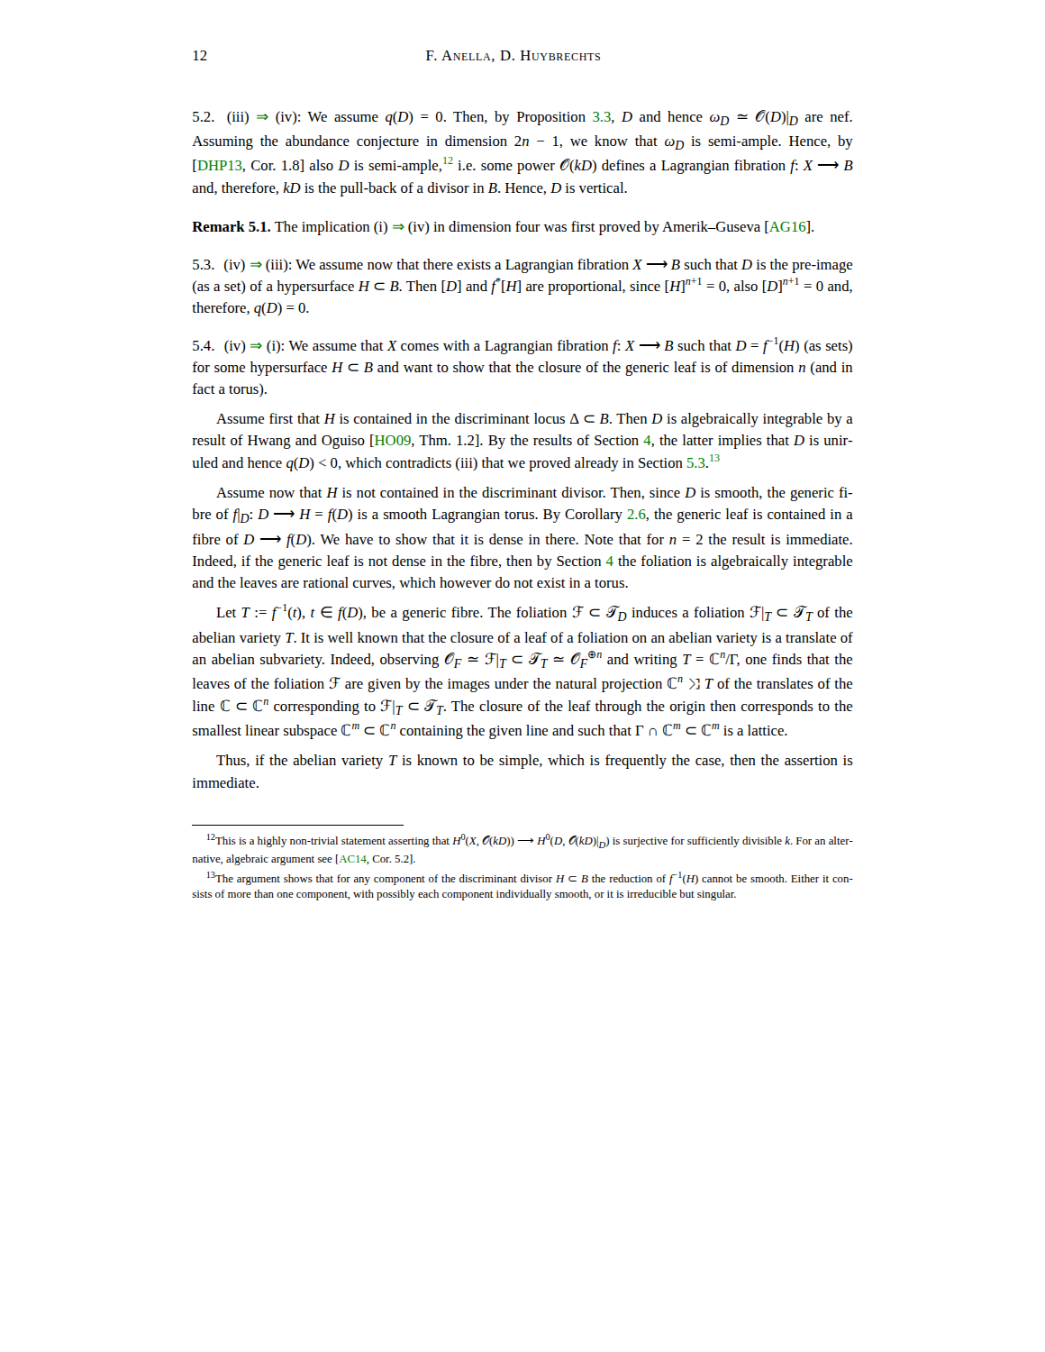12 F. Anella, D. Huybrechts
5.2. (iii) ⇒ (iv): We assume q(D) = 0. Then, by Proposition 3.3, D and hence ωD ≃ 𝒪(D)|D are nef. Assuming the abundance conjecture in dimension 2n − 1, we know that ωD is semi-ample. Hence, by [DHP13, Cor. 1.8] also D is semi-ample,12 i.e. some power 𝒪(kD) defines a Lagrangian fibration f: X ⟶ B and, therefore, kD is the pull-back of a divisor in B. Hence, D is vertical.
Remark 5.1. The implication (i) ⇒ (iv) in dimension four was first proved by Amerik–Guseva [AG16].
5.3. (iv) ⇒ (iii): We assume now that there exists a Lagrangian fibration X ⟶ B such that D is the pre-image (as a set) of a hypersurface H ⊂ B. Then [D] and f*[H] are proportional, since [H]n+1 = 0, also [D]n+1 = 0 and, therefore, q(D) = 0.
5.4. (iv) ⇒ (i): We assume that X comes with a Lagrangian fibration f: X ⟶ B such that D = f−1(H) (as sets) for some hypersurface H ⊂ B and want to show that the closure of the generic leaf is of dimension n (and in fact a torus).
Assume first that H is contained in the discriminant locus Δ ⊂ B. Then D is algebraically integrable by a result of Hwang and Oguiso [HO09, Thm. 1.2]. By the results of Section 4, the latter implies that D is uniruled and hence q(D) < 0, which contradicts (iii) that we proved already in Section 5.3.13
Assume now that H is not contained in the discriminant divisor. Then, since D is smooth, the generic fibre of f|D: D ⟶ H = f(D) is a smooth Lagrangian torus. By Corollary 2.6, the generic leaf is contained in a fibre of D ⟶ f(D). We have to show that it is dense in there. Note that for n = 2 the result is immediate. Indeed, if the generic leaf is not dense in the fibre, then by Section 4 the foliation is algebraically integrable and the leaves are rational curves, which however do not exist in a torus.
Let T := f−1(t), t ∈ f(D), be a generic fibre. The foliation ℱ ⊂ 𝒯D induces a foliation ℱ|T ⊂ 𝒯T of the abelian variety T. It is well known that the closure of a leaf of a foliation on an abelian variety is a translate of an abelian subvariety. Indeed, observing 𝒪F ≃ ℱ|T ⊂ 𝒯T ≃ 𝒪F⊕n and writing T = ℂn/Γ, one finds that the leaves of the foliation ℱ are given by the images under the natural projection ℂn ⤨ T of the translates of the line ℂ ⊂ ℂn corresponding to ℱ|T ⊂ 𝒯T. The closure of the leaf through the origin then corresponds to the smallest linear subspace ℂm ⊂ ℂn containing the given line and such that Γ ∩ ℂm ⊂ ℂm is a lattice.
Thus, if the abelian variety T is known to be simple, which is frequently the case, then the assertion is immediate.
12This is a highly non-trivial statement asserting that H0(X, 𝒪(kD)) ⟶ H0(D, 𝒪(kD)|D) is surjective for sufficiently divisible k. For an alternative, algebraic argument see [AC14, Cor. 5.2].
13The argument shows that for any component of the discriminant divisor H ⊂ B the reduction of f−1(H) cannot be smooth. Either it consists of more than one component, with possibly each component individually smooth, or it is irreducible but singular.